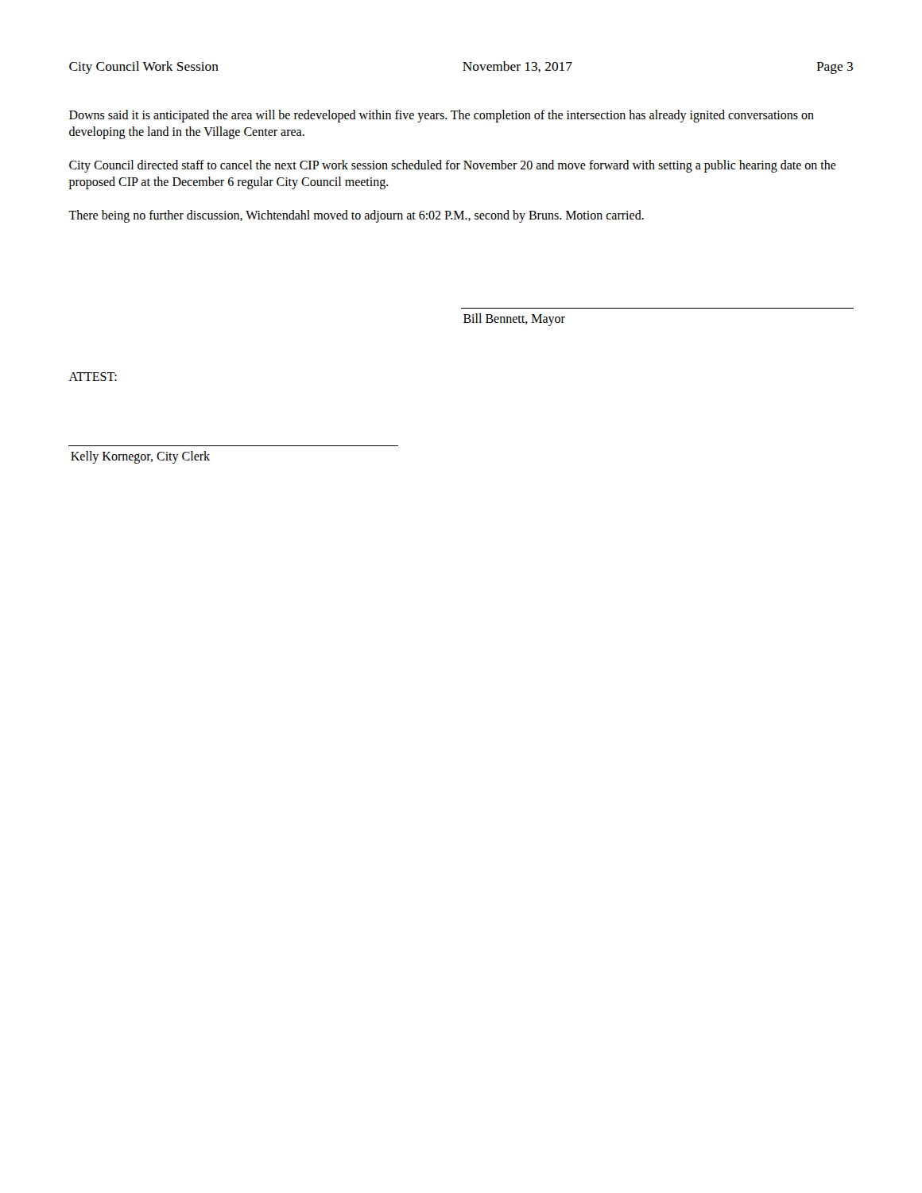City Council Work Session November 13, 2017 Page 3
Downs said it is anticipated the area will be redeveloped within five years. The completion of the intersection has already ignited conversations on developing the land in the Village Center area.
City Council directed staff to cancel the next CIP work session scheduled for November 20 and move forward with setting a public hearing date on the proposed CIP at the December 6 regular City Council meeting.
There being no further discussion, Wichtendahl moved to adjourn at 6:02 P.M., second by Bruns. Motion carried.
Bill Bennett, Mayor
ATTEST:
Kelly Kornegor, City Clerk